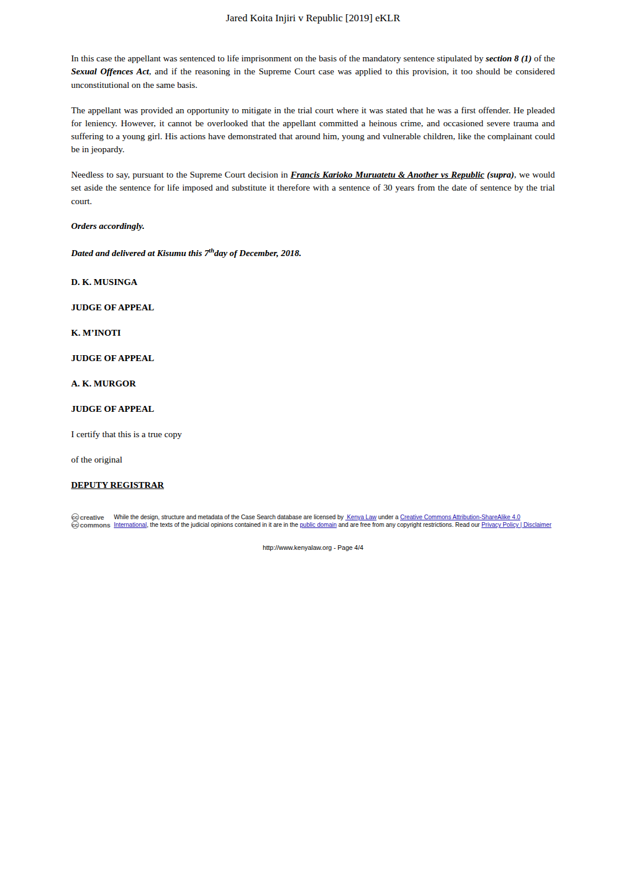Jared Koita Injiri v Republic [2019] eKLR
In this case the appellant was sentenced to life imprisonment on the basis of the mandatory sentence stipulated by section 8 (1) of the Sexual Offences Act, and if the reasoning in the Supreme Court case was applied to this provision, it too should be considered unconstitutional on the same basis.
The appellant was provided an opportunity to mitigate in the trial court where it was stated that he was a first offender. He pleaded for leniency. However, it cannot be overlooked that the appellant committed a heinous crime, and occasioned severe trauma and suffering to a young girl. His actions have demonstrated that around him, young and vulnerable children, like the complainant could be in jeopardy.
Needless to say, pursuant to the Supreme Court decision in Francis Karioko Muruatetu & Another vs Republic (supra), we would set aside the sentence for life imposed and substitute it therefore with a sentence of 30 years from the date of sentence by the trial court.
Orders accordingly.
Dated and delivered at Kisumu this 7thday of December, 2018.
D. K. MUSINGA
JUDGE OF APPEAL
K. M’INOTI
JUDGE OF APPEAL
A. K. MURGOR
JUDGE OF APPEAL
I certify that this is a true copy
of the original
DEPUTY REGISTRAR
cccreative
cccommons
While the design, structure and metadata of the Case Search database are licensed by Kenya Law under a Creative Commons Attribution-ShareAlike 4.0 International, the texts of the judicial opinions contained in it are in the public domain and are free from any copyright restrictions. Read our Privacy Policy | Disclaimer
http://www.kenyalaw.org - Page 4/4